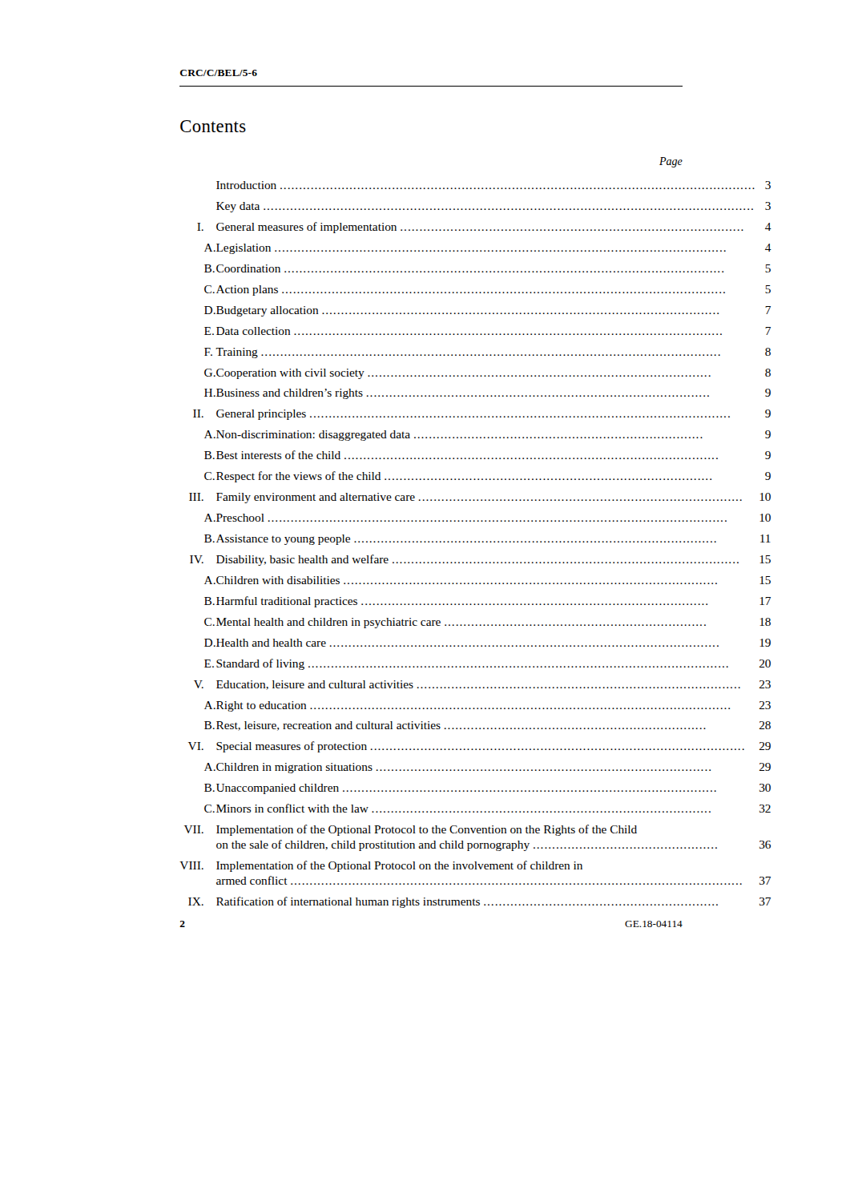CRC/C/BEL/5-6
Contents
Page
| | | Introduction ........................................................................................................................... | 3 |
| | | Key data ............................................................................................................................... | 3 |
| I. | | General measures of implementation ......................................................................................... | 4 |
| | A. | Legislation ..................................................................................................................... | 4 |
| | B. | Coordination .................................................................................................................. | 5 |
| | C. | Action plans ................................................................................................................... | 5 |
| | D. | Budgetary allocation ....................................................................................................... | 7 |
| | E. | Data collection ............................................................................................................... | 7 |
| | F. | Training ....................................................................................................................... | 8 |
| | G. | Cooperation with civil society ......................................................................................... | 8 |
| | H. | Business and children’s rights ......................................................................................... | 9 |
| II. | | General principles ............................................................................................................. | 9 |
| | A. | Non-discrimination: disaggregated data ........................................................................... | 9 |
| | B. | Best interests of the child ................................................................................................. | 9 |
| | C. | Respect for the views of the child ..................................................................................... | 9 |
| III. | | Family environment and alternative care .................................................................................... | 10 |
| | A. | Preschool ....................................................................................................................... | 10 |
| | B. | Assistance to young people .............................................................................................. | 11 |
| IV. | | Disability, basic health and welfare .......................................................................................... | 15 |
| | A. | Children with disabilities ................................................................................................. | 15 |
| | B. | Harmful traditional practices .......................................................................................... | 17 |
| | C. | Mental health and children in psychiatric care .................................................................... | 18 |
| | D. | Health and health care ..................................................................................................... | 19 |
| | E. | Standard of living ............................................................................................................. | 20 |
| V. | | Education, leisure and cultural activities .................................................................................... | 23 |
| | A. | Right to education ............................................................................................................. | 23 |
| | B. | Rest, leisure, recreation and cultural activities .................................................................... | 28 |
| VI. | | Special measures of protection ................................................................................................. | 29 |
| | A. | Children in migration situations ....................................................................................... | 29 |
| | B. | Unaccompanied children ................................................................................................. | 30 |
| | C. | Minors in conflict with the law ........................................................................................ | 32 |
| VII. | | Implementation of the Optional Protocol to the Convention on the Rights of the Child on the sale of children, child prostitution and child pornography ................................................ | 36 |
| VIII. | | Implementation of the Optional Protocol on the involvement of children in armed conflict ..................................................................................................................... | 37 |
| IX. | | Ratification of international human rights instruments ............................................................. | 37 |
2 GE.18-04114